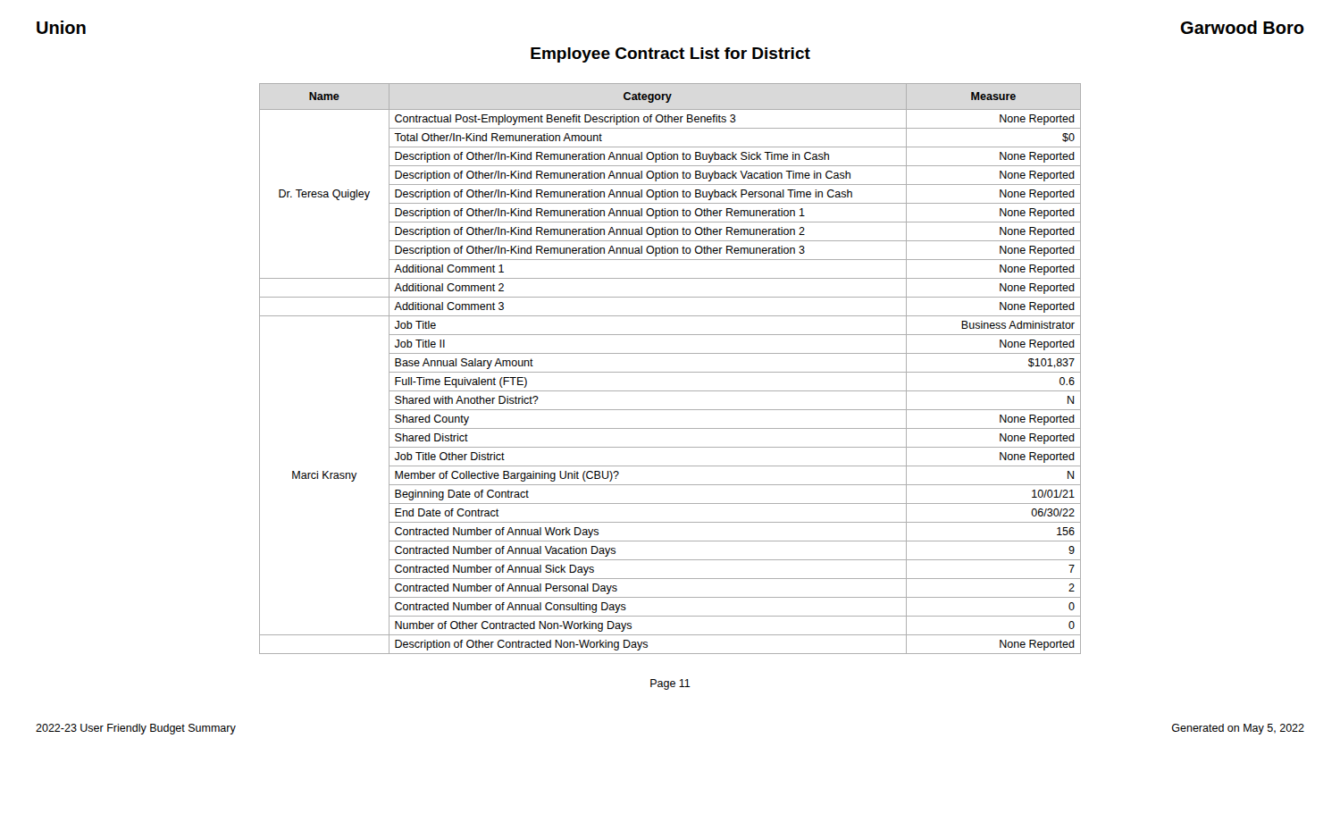Union
Garwood Boro
Employee Contract List for District
| Name | Category | Measure |
| --- | --- | --- |
| Dr. Teresa Quigley | Contractual Post-Employment Benefit Description of Other Benefits 3 | None Reported |
| Total Other/In-Kind Remuneration Amount | $0 |
| Description of Other/In-Kind Remuneration Annual Option to Buyback Sick Time in Cash | None Reported |
| Description of Other/In-Kind Remuneration Annual Option to Buyback Vacation Time in Cash | None Reported |
| Description of Other/In-Kind Remuneration Annual Option to Buyback Personal Time in Cash | None Reported |
| Description of Other/In-Kind Remuneration Annual Option to Other Remuneration 1 | None Reported |
| Description of Other/In-Kind Remuneration Annual Option to Other Remuneration 2 | None Reported |
| Description of Other/In-Kind Remuneration Annual Option to Other Remuneration 3 | None Reported |
| Additional Comment 1 | None Reported |
| | Additional Comment 2 | None Reported |
| | Additional Comment 3 | None Reported |
| Marci Krasny | Job Title | Business Administrator |
| Job Title II | None Reported |
| Base Annual Salary Amount | $101,837 |
| Full-Time Equivalent (FTE) | 0.6 |
| Shared with Another District? | N |
| Shared County | None Reported |
| Shared District | None Reported |
| Job Title Other District | None Reported |
| Member of Collective Bargaining Unit (CBU)? | N |
| Beginning Date of Contract | 10/01/21 |
| End Date of Contract | 06/30/22 |
| Contracted Number of Annual Work Days | 156 |
| Contracted Number of Annual Vacation Days | 9 |
| Contracted Number of Annual Sick Days | 7 |
| Contracted Number of Annual Personal Days | 2 |
| Contracted Number of Annual Consulting Days | 0 |
| Number of Other Contracted Non-Working Days | 0 |
| | Description of Other Contracted Non-Working Days | None Reported |
Page 11
2022-23 User Friendly Budget Summary
Generated on May 5, 2022